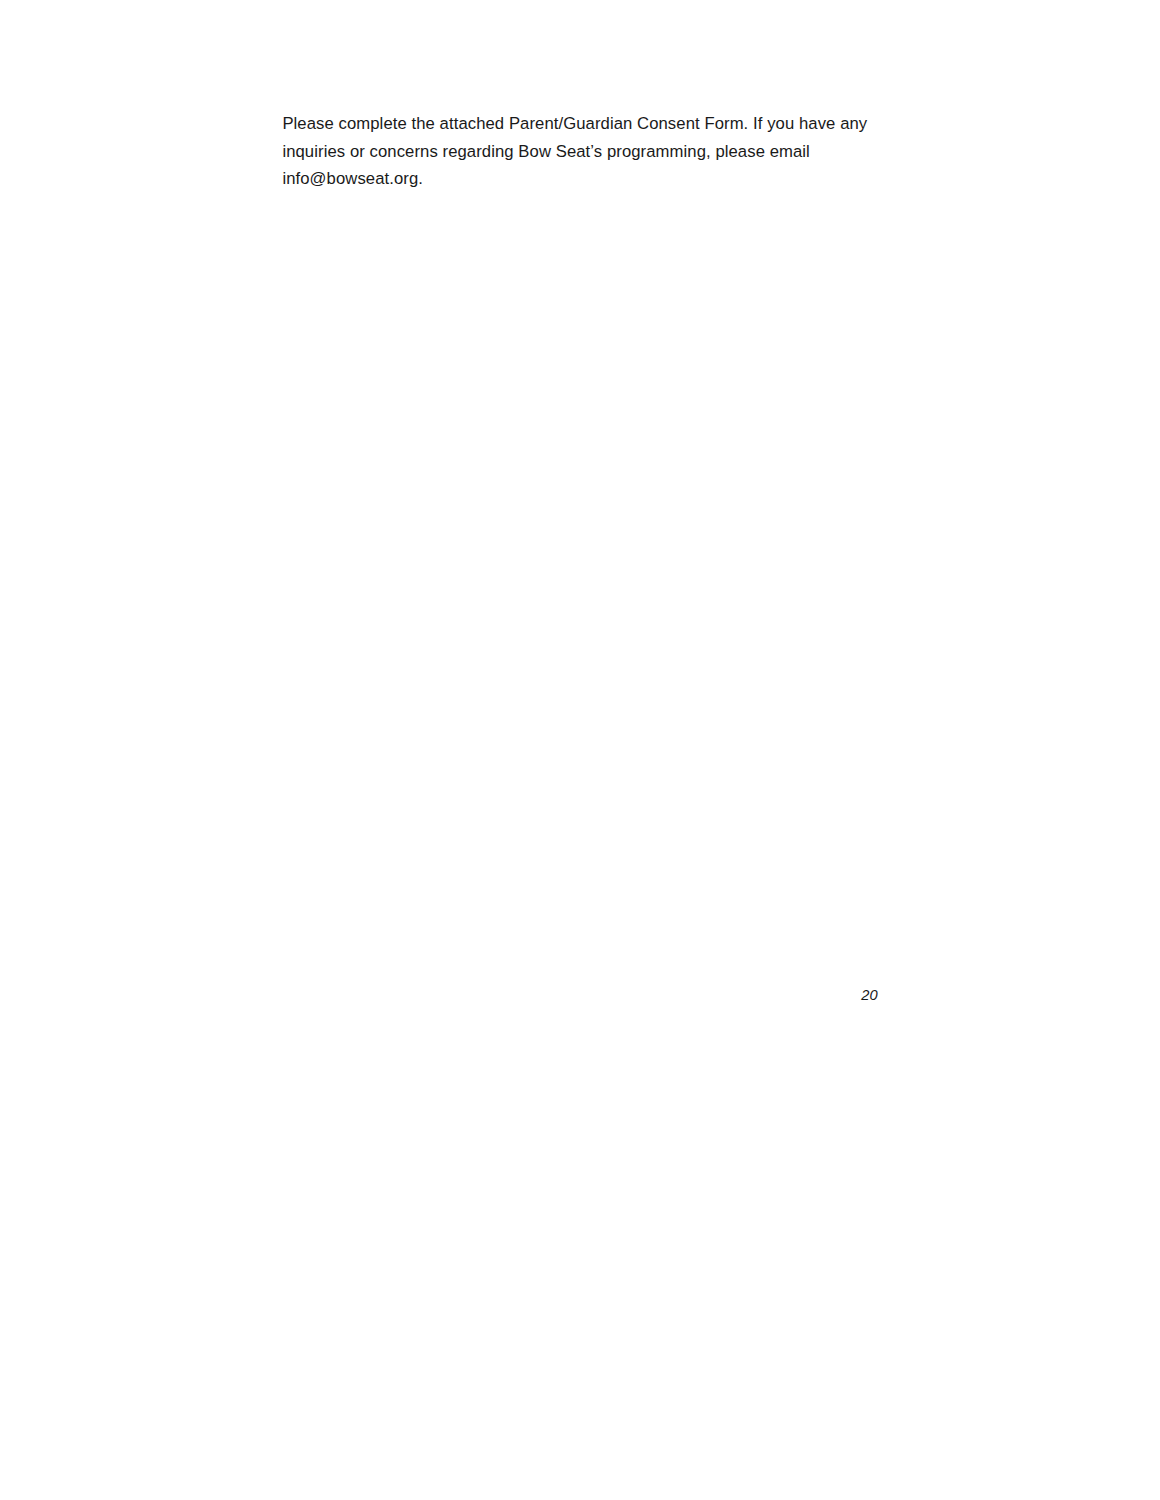Please complete the attached Parent/Guardian Consent Form. If you have any inquiries or concerns regarding Bow Seat’s programming, please email info@bowseat.org.
20